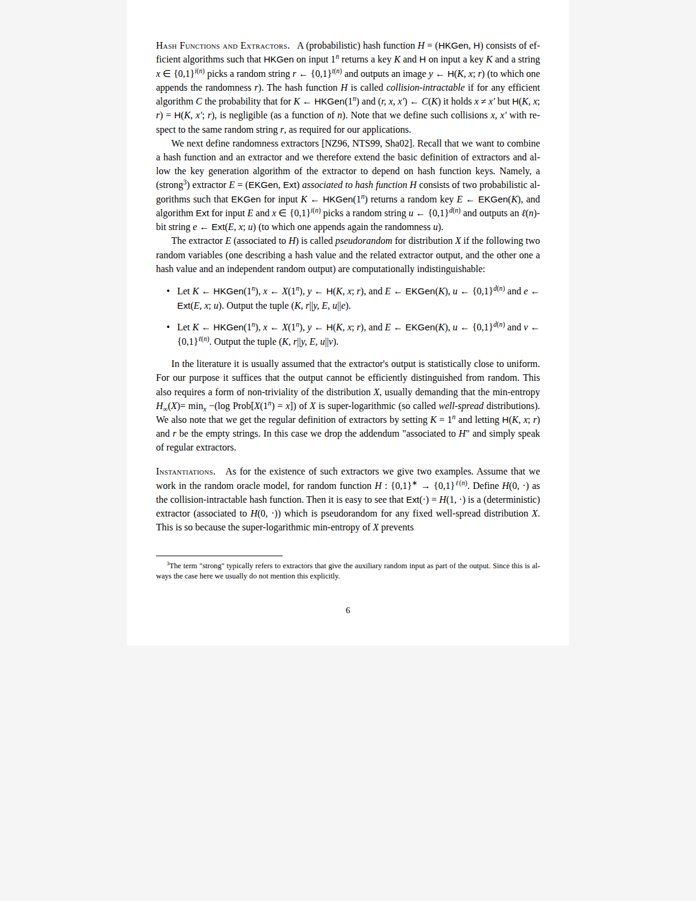Hash Functions and Extractors. A (probabilistic) hash function H = (HKGen, H) consists of efficient algorithms such that HKGen on input 1n returns a key K and H on input a key K and a string x ∈ {0,1}i(n) picks a random string r ← {0,1}t(n) and outputs an image y ← H(K, x; r) (to which one appends the randomness r). The hash function H is called collision-intractable if for any efficient algorithm C the probability that for K ← HKGen(1n) and (r, x, x′) ← C(K) it holds x ≠ x′ but H(K, x; r) = H(K, x′; r), is negligible (as a function of n). Note that we define such collisions x, x′ with respect to the same random string r, as required for our applications.
We next define randomness extractors [NZ96, NTS99, Sha02]. Recall that we want to combine a hash function and an extractor and we therefore extend the basic definition of extractors and allow the key generation algorithm of the extractor to depend on hash function keys. Namely, a (strong3) extractor E = (EKGen, Ext) associated to hash function H consists of two probabilistic algorithms such that EKGen for input K ← HKGen(1n) returns a random key E ← EKGen(K), and algorithm Ext for input E and x ∈ {0,1}i(n) picks a random string u ← {0,1}d(n) and outputs an ℓ(n)-bit string e ← Ext(E, x; u) (to which one appends again the randomness u).
The extractor E (associated to H) is called pseudorandom for distribution X if the following two random variables (one describing a hash value and the related extractor output, and the other one a hash value and an independent random output) are computationally indistinguishable:
Let K ← HKGen(1n), x ← X(1n), y ← H(K, x; r), and E ← EKGen(K), u ← {0,1}d(n) and e ← Ext(E, x; u). Output the tuple (K, r||y, E, u||e).
Let K ← HKGen(1n), x ← X(1n), y ← H(K, x; r), and E ← EKGen(K), u ← {0,1}d(n) and v ← {0,1}ℓ(n). Output the tuple (K, r||y, E, u||v).
In the literature it is usually assumed that the extractor's output is statistically close to uniform. For our purpose it suffices that the output cannot be efficiently distinguished from random. This also requires a form of non-triviality of the distribution X, usually demanding that the min-entropy H∞(X)= minx −(log Prob[X(1n) = x]) of X is super-logarithmic (so called well-spread distributions). We also note that we get the regular definition of extractors by setting K = 1n and letting H(K, x; r) and r be the empty strings. In this case we drop the addendum "associated to H" and simply speak of regular extractors.
Instantiations. As for the existence of such extractors we give two examples. Assume that we work in the random oracle model, for random function H : {0,1}∗ → {0,1}ℓ(n). Define H(0, ·) as the collision-intractable hash function. Then it is easy to see that Ext(·) = H(1, ·) is a (deterministic) extractor (associated to H(0, ·)) which is pseudorandom for any fixed well-spread distribution X. This is so because the super-logarithmic min-entropy of X prevents
3The term "strong" typically refers to extractors that give the auxiliary random input as part of the output. Since this is always the case here we usually do not mention this explicitly.
6